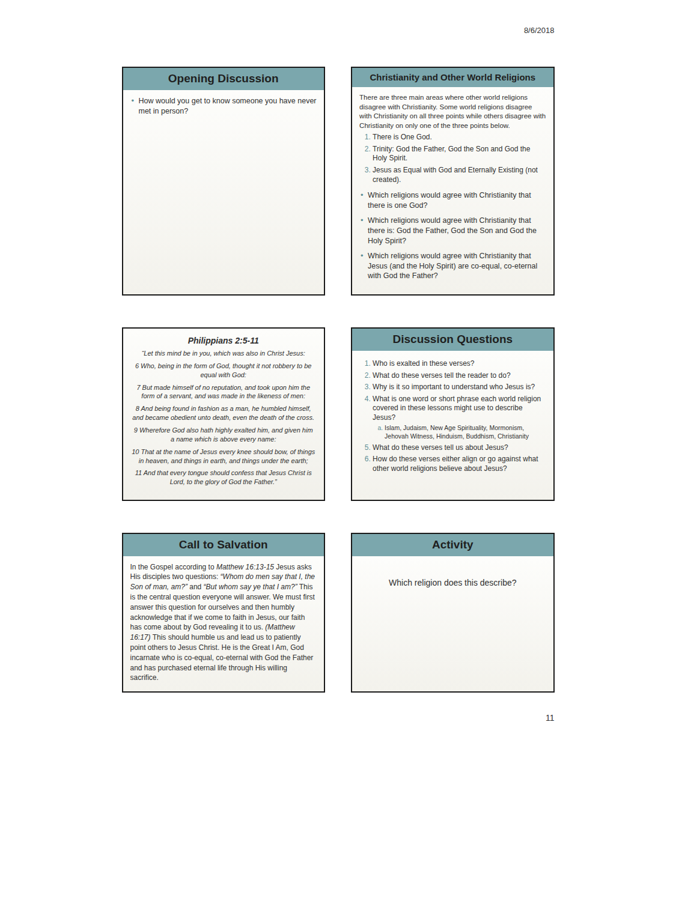8/6/2018
Opening Discussion
How would you get to know someone you have never met in person?
Christianity and Other World Religions
There are three main areas where other world religions disagree with Christianity. Some world religions disagree with Christianity on all three points while others disagree with Christianity on only one of the three points below.
There is One God.
Trinity: God the Father, God the Son and God the Holy Spirit.
Jesus as Equal with God and Eternally Existing (not created).
Which religions would agree with Christianity that there is one God?
Which religions would agree with Christianity that there is: God the Father, God the Son and God the Holy Spirit?
Which religions would agree with Christianity that Jesus (and the Holy Spirit) are co-equal, co-eternal with God the Father?
Philippians 2:5-11
“Let this mind be in you, which was also in Christ Jesus:
6 Who, being in the form of God, thought it not robbery to be equal with God:
7 But made himself of no reputation, and took upon him the form of a servant, and was made in the likeness of men:
8 And being found in fashion as a man, he humbled himself, and became obedient unto death, even the death of the cross.
9 Wherefore God also hath highly exalted him, and given him a name which is above every name:
10 That at the name of Jesus every knee should bow, of things in heaven, and things in earth, and things under the earth;
11 And that every tongue should confess that Jesus Christ is Lord, to the glory of God the Father.”
Discussion Questions
Who is exalted in these verses?
What do these verses tell the reader to do?
Why is it so important to understand who Jesus is?
What is one word or short phrase each world religion covered in these lessons might use to describe Jesus?
Islam, Judaism, New Age Spirituality, Mormonism, Jehovah Witness, Hinduism, Buddhism, Christianity
What do these verses tell us about Jesus?
How do these verses either align or go against what other world religions believe about Jesus?
Call to Salvation
In the Gospel according to Matthew 16:13-15 Jesus asks His disciples two questions: “Whom do men say that I, the Son of man, am?” and “But whom say ye that I am?” This is the central question everyone will answer. We must first answer this question for ourselves and then humbly acknowledge that if we come to faith in Jesus, our faith has come about by God revealing it to us. (Matthew 16:17) This should humble us and lead us to patiently point others to Jesus Christ. He is the Great I Am, God incarnate who is co-equal, co-eternal with God the Father and has purchased eternal life through His willing sacrifice.
Activity
Which religion does this describe?
11